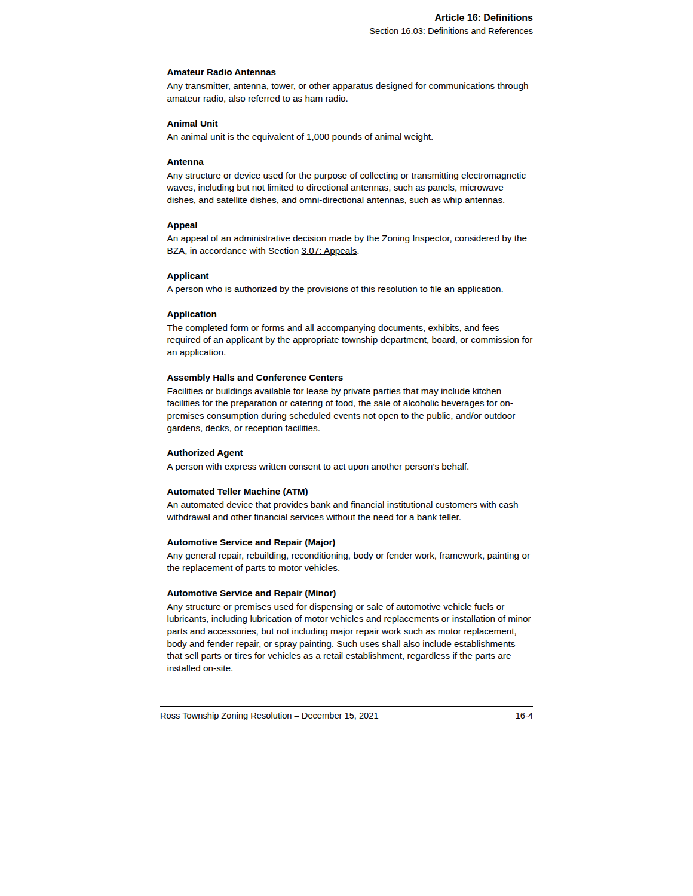Article 16: Definitions
Section 16.03: Definitions and References
Amateur Radio Antennas
Any transmitter, antenna, tower, or other apparatus designed for communications through amateur radio, also referred to as ham radio.
Animal Unit
An animal unit is the equivalent of 1,000 pounds of animal weight.
Antenna
Any structure or device used for the purpose of collecting or transmitting electromagnetic waves, including but not limited to directional antennas, such as panels, microwave dishes, and satellite dishes, and omni-directional antennas, such as whip antennas.
Appeal
An appeal of an administrative decision made by the Zoning Inspector, considered by the BZA, in accordance with Section 3.07: Appeals.
Applicant
A person who is authorized by the provisions of this resolution to file an application.
Application
The completed form or forms and all accompanying documents, exhibits, and fees required of an applicant by the appropriate township department, board, or commission for an application.
Assembly Halls and Conference Centers
Facilities or buildings available for lease by private parties that may include kitchen facilities for the preparation or catering of food, the sale of alcoholic beverages for on-premises consumption during scheduled events not open to the public, and/or outdoor gardens, decks, or reception facilities.
Authorized Agent
A person with express written consent to act upon another person’s behalf.
Automated Teller Machine (ATM)
An automated device that provides bank and financial institutional customers with cash withdrawal and other financial services without the need for a bank teller.
Automotive Service and Repair (Major)
Any general repair, rebuilding, reconditioning, body or fender work, framework, painting or the replacement of parts to motor vehicles.
Automotive Service and Repair (Minor)
Any structure or premises used for dispensing or sale of automotive vehicle fuels or lubricants, including lubrication of motor vehicles and replacements or installation of minor parts and accessories, but not including major repair work such as motor replacement, body and fender repair, or spray painting. Such uses shall also include establishments that sell parts or tires for vehicles as a retail establishment, regardless if the parts are installed on-site.
Ross Township Zoning Resolution – December 15, 2021
16-4